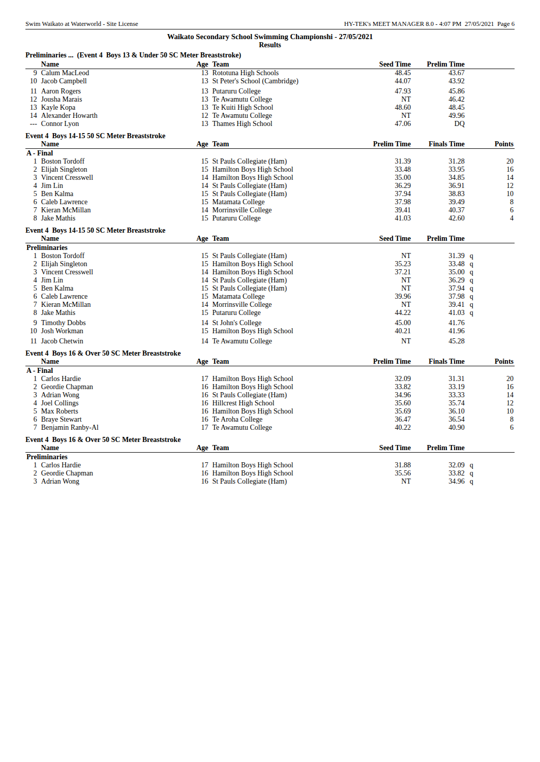Swim Waikato at Waterworld - Site License
HY-TEK's MEET MANAGER 8.0 - 4:07 PM 27/05/2021 Page 6
Waikato Secondary School Swimming Championshi - 27/05/2021
Results
Preliminaries ... (Event 4 Boys 13 & Under 50 SC Meter Breaststroke)
| | Name | Age | Team | Seed Time | Prelim Time | | |
| --- | --- | --- | --- | --- | --- | --- | --- |
| 9 | Calum MacLeod | 13 | Rototuna High Schools | 48.45 | 43.67 | | |
| 10 | Jacob Campbell | 13 | St Peter's School (Cambridge) | 44.07 | 43.92 | | |
| 11 | Aaron Rogers | 13 | Putaruru College | 47.93 | 45.86 | | |
| 12 | Jousha Marais | 13 | Te Awamutu College | NT | 46.42 | | |
| 13 | Kayle Kopa | 13 | Te Kuiti High School | 48.60 | 48.45 | | |
| 14 | Alexander Howarth | 12 | Te Awamutu College | NT | 49.96 | | |
| --- | Connor Lyon | 13 | Thames High School | 47.06 | DQ | | |
Event 4 Boys 14-15 50 SC Meter Breaststroke
| | Name | Age | Team | Prelim Time | Finals Time | | Points |
| --- | --- | --- | --- | --- | --- | --- | --- |
| A - Final |
| 1 | Boston Tordoff | 15 | St Pauls Collegiate (Ham) | 31.39 | 31.28 | | 20 |
| 2 | Elijah Singleton | 15 | Hamilton Boys High School | 33.48 | 33.95 | | 16 |
| 3 | Vincent Cresswell | 14 | Hamilton Boys High School | 35.00 | 34.85 | | 14 |
| 4 | Jim Lin | 14 | St Pauls Collegiate (Ham) | 36.29 | 36.91 | | 12 |
| 5 | Ben Kalma | 15 | St Pauls Collegiate (Ham) | 37.94 | 38.83 | | 10 |
| 6 | Caleb Lawrence | 15 | Matamata College | 37.98 | 39.49 | | 8 |
| 7 | Kieran McMillan | 14 | Morrinsville College | 39.41 | 40.37 | | 6 |
| 8 | Jake Mathis | 15 | Putaruru College | 41.03 | 42.60 | | 4 |
Event 4 Boys 14-15 50 SC Meter Breaststroke
| | Name | Age | Team | Seed Time | Prelim Time | | |
| --- | --- | --- | --- | --- | --- | --- | --- |
| Preliminaries |
| 1 | Boston Tordoff | 15 | St Pauls Collegiate (Ham) | NT | 31.39 | q | |
| 2 | Elijah Singleton | 15 | Hamilton Boys High School | 35.23 | 33.48 | q | |
| 3 | Vincent Cresswell | 14 | Hamilton Boys High School | 37.21 | 35.00 | q | |
| 4 | Jim Lin | 14 | St Pauls Collegiate (Ham) | NT | 36.29 | q | |
| 5 | Ben Kalma | 15 | St Pauls Collegiate (Ham) | NT | 37.94 | q | |
| 6 | Caleb Lawrence | 15 | Matamata College | 39.96 | 37.98 | q | |
| 7 | Kieran McMillan | 14 | Morrinsville College | NT | 39.41 | q | |
| 8 | Jake Mathis | 15 | Putaruru College | 44.22 | 41.03 | q | |
| 9 | Timothy Dobbs | 14 | St John's College | 45.00 | 41.76 | | |
| 10 | Josh Workman | 15 | Hamilton Boys High School | 40.21 | 41.96 | | |
| 11 | Jacob Chetwin | 14 | Te Awamutu College | NT | 45.28 | | |
Event 4 Boys 16 & Over 50 SC Meter Breaststroke
| | Name | Age | Team | Prelim Time | Finals Time | | Points |
| --- | --- | --- | --- | --- | --- | --- | --- |
| A - Final |
| 1 | Carlos Hardie | 17 | Hamilton Boys High School | 32.09 | 31.31 | | 20 |
| 2 | Geordie Chapman | 16 | Hamilton Boys High School | 33.82 | 33.19 | | 16 |
| 3 | Adrian Wong | 16 | St Pauls Collegiate (Ham) | 34.96 | 33.33 | | 14 |
| 4 | Joel Collings | 16 | Hillcrest High School | 35.60 | 35.74 | | 12 |
| 5 | Max Roberts | 16 | Hamilton Boys High School | 35.69 | 36.10 | | 10 |
| 6 | Braye Stewart | 16 | Te Aroha College | 36.47 | 36.54 | | 8 |
| 7 | Benjamin Ranby-Al | 17 | Te Awamutu College | 40.22 | 40.90 | | 6 |
Event 4 Boys 16 & Over 50 SC Meter Breaststroke
| | Name | Age | Team | Seed Time | Prelim Time | | |
| --- | --- | --- | --- | --- | --- | --- | --- |
| Preliminaries |
| 1 | Carlos Hardie | 17 | Hamilton Boys High School | 31.88 | 32.09 | q | |
| 2 | Geordie Chapman | 16 | Hamilton Boys High School | 35.56 | 33.82 | q | |
| 3 | Adrian Wong | 16 | St Pauls Collegiate (Ham) | NT | 34.96 | q | |